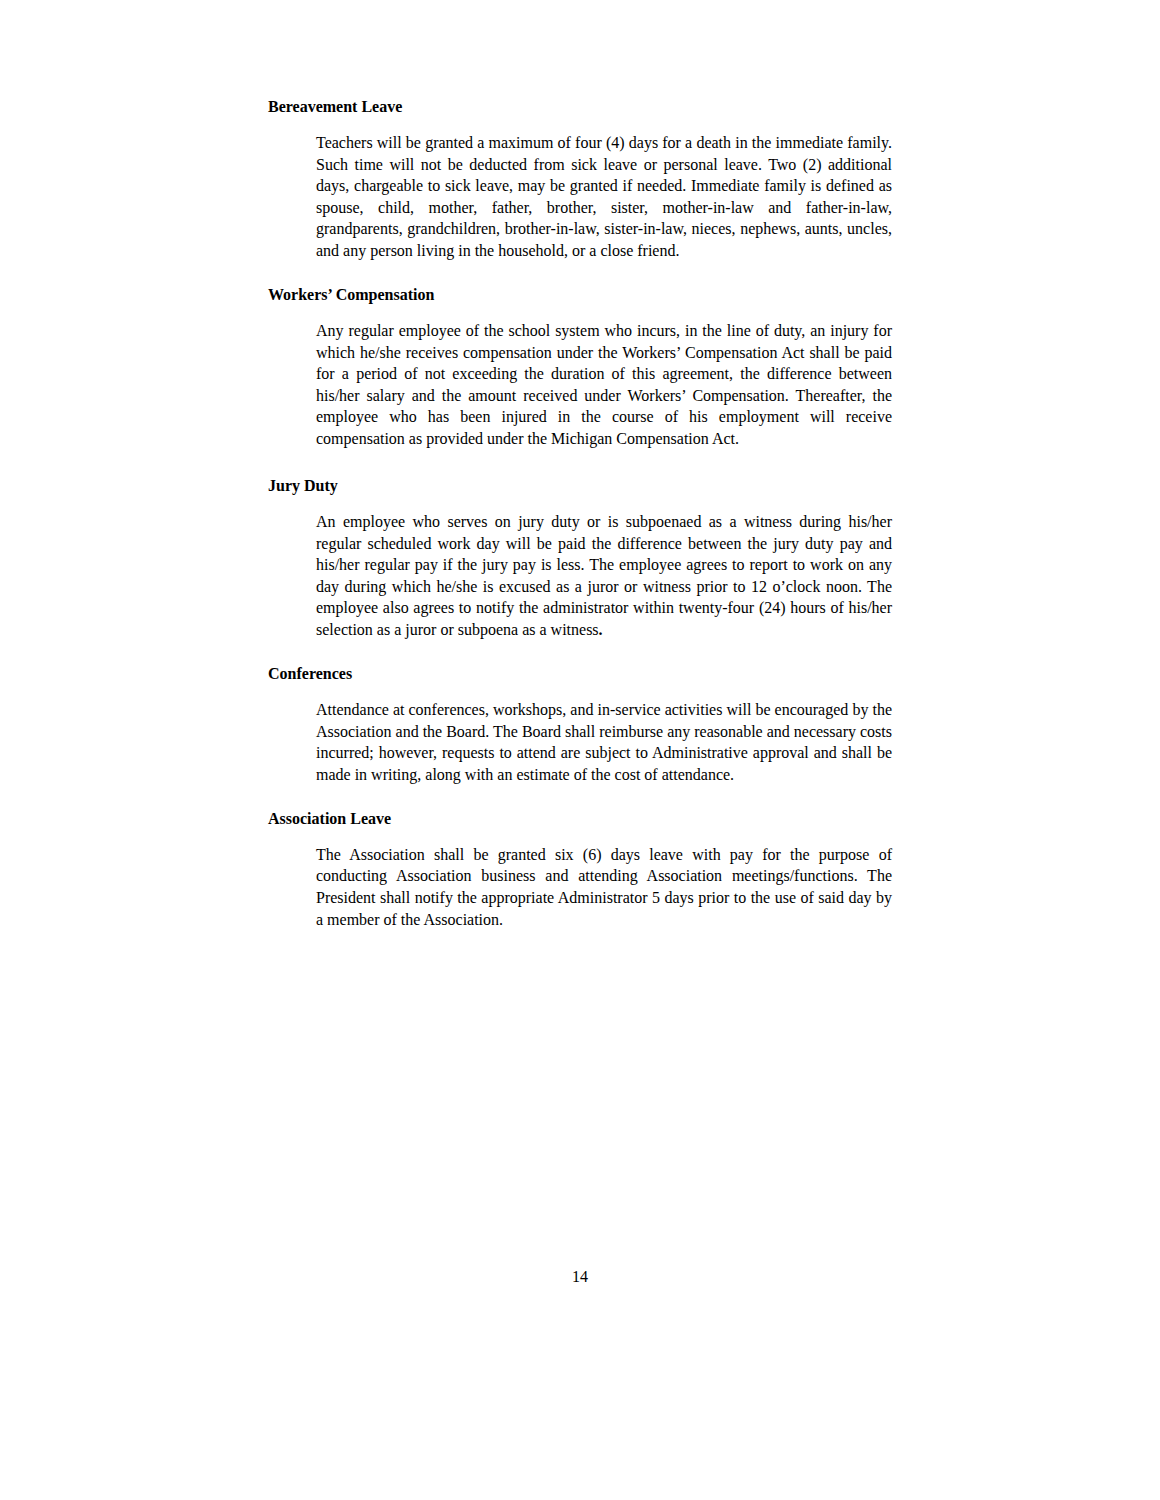Bereavement Leave
Teachers will be granted a maximum of four (4) days for a death in the immediate family. Such time will not be deducted from sick leave or personal leave. Two (2) additional days, chargeable to sick leave, may be granted if needed. Immediate family is defined as spouse, child, mother, father, brother, sister, mother-in-law and father-in-law, grandparents, grandchildren, brother-in-law, sister-in-law, nieces, nephews, aunts, uncles, and any person living in the household, or a close friend.
Workers’ Compensation
Any regular employee of the school system who incurs, in the line of duty, an injury for which he/she receives compensation under the Workers’ Compensation Act shall be paid for a period of not exceeding the duration of this agreement, the difference between his/her salary and the amount received under Workers’ Compensation. Thereafter, the employee who has been injured in the course of his employment will receive compensation as provided under the Michigan Compensation Act.
Jury Duty
An employee who serves on jury duty or is subpoenaed as a witness during his/her regular scheduled work day will be paid the difference between the jury duty pay and his/her regular pay if the jury pay is less. The employee agrees to report to work on any day during which he/she is excused as a juror or witness prior to 12 o’clock noon. The employee also agrees to notify the administrator within twenty-four (24) hours of his/her selection as a juror or subpoena as a witness.
Conferences
Attendance at conferences, workshops, and in-service activities will be encouraged by the Association and the Board. The Board shall reimburse any reasonable and necessary costs incurred; however, requests to attend are subject to Administrative approval and shall be made in writing, along with an estimate of the cost of attendance.
Association Leave
The Association shall be granted six (6) days leave with pay for the purpose of conducting Association business and attending Association meetings/functions. The President shall notify the appropriate Administrator 5 days prior to the use of said day by a member of the Association.
14